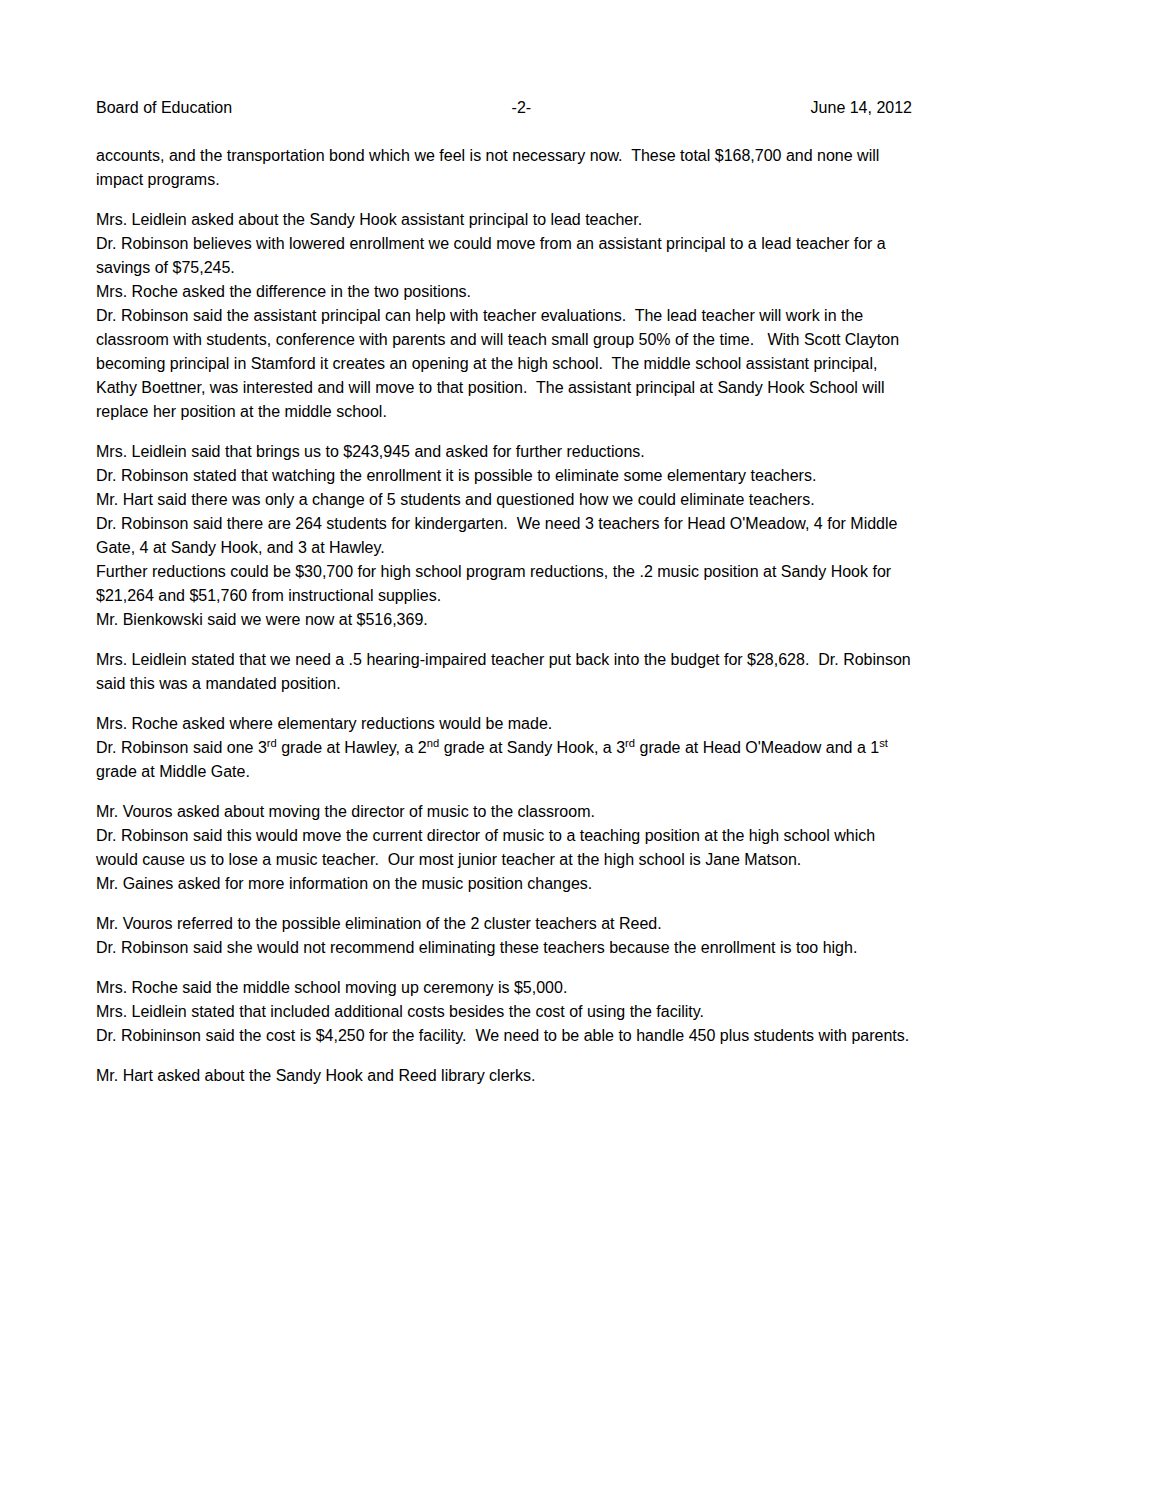Board of Education
-2-
June 14, 2012
accounts, and the transportation bond which we feel is not necessary now. These total $168,700 and none will impact programs.
Mrs. Leidlein asked about the Sandy Hook assistant principal to lead teacher.
Dr. Robinson believes with lowered enrollment we could move from an assistant principal to a lead teacher for a savings of $75,245.
Mrs. Roche asked the difference in the two positions.
Dr. Robinson said the assistant principal can help with teacher evaluations. The lead teacher will work in the classroom with students, conference with parents and will teach small group 50% of the time. With Scott Clayton becoming principal in Stamford it creates an opening at the high school. The middle school assistant principal, Kathy Boettner, was interested and will move to that position. The assistant principal at Sandy Hook School will replace her position at the middle school.
Mrs. Leidlein said that brings us to $243,945 and asked for further reductions.
Dr. Robinson stated that watching the enrollment it is possible to eliminate some elementary teachers.
Mr. Hart said there was only a change of 5 students and questioned how we could eliminate teachers.
Dr. Robinson said there are 264 students for kindergarten. We need 3 teachers for Head O'Meadow, 4 for Middle Gate, 4 at Sandy Hook, and 3 at Hawley.
Further reductions could be $30,700 for high school program reductions, the .2 music position at Sandy Hook for $21,264 and $51,760 from instructional supplies.
Mr. Bienkowski said we were now at $516,369.
Mrs. Leidlein stated that we need a .5 hearing-impaired teacher put back into the budget for $28,628. Dr. Robinson said this was a mandated position.
Mrs. Roche asked where elementary reductions would be made.
Dr. Robinson said one 3rd grade at Hawley, a 2nd grade at Sandy Hook, a 3rd grade at Head O'Meadow and a 1st grade at Middle Gate.
Mr. Vouros asked about moving the director of music to the classroom.
Dr. Robinson said this would move the current director of music to a teaching position at the high school which would cause us to lose a music teacher. Our most junior teacher at the high school is Jane Matson.
Mr. Gaines asked for more information on the music position changes.
Mr. Vouros referred to the possible elimination of the 2 cluster teachers at Reed.
Dr. Robinson said she would not recommend eliminating these teachers because the enrollment is too high.
Mrs. Roche said the middle school moving up ceremony is $5,000.
Mrs. Leidlein stated that included additional costs besides the cost of using the facility.
Dr. Robininson said the cost is $4,250 for the facility. We need to be able to handle 450 plus students with parents.
Mr. Hart asked about the Sandy Hook and Reed library clerks.